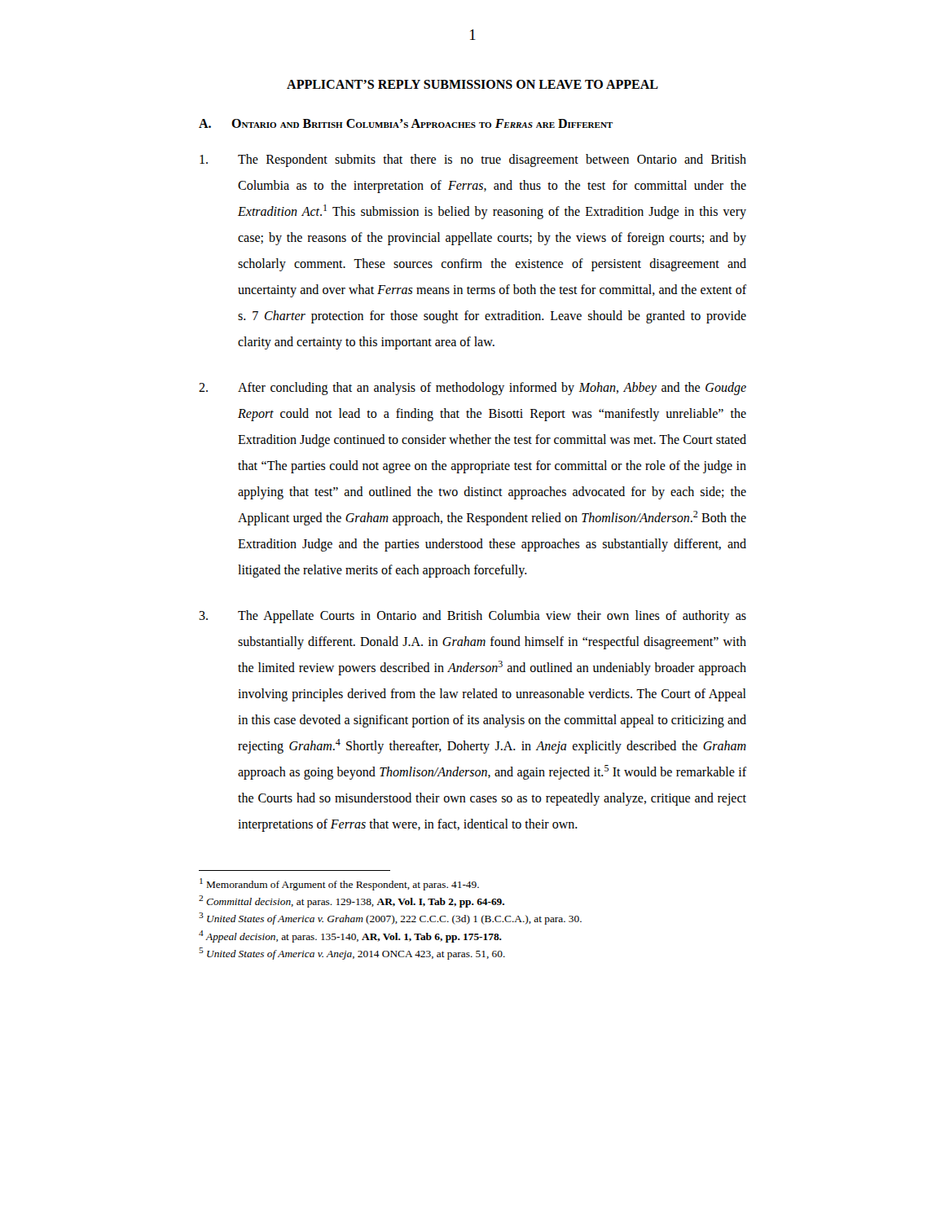1
Applicant’s Reply Submissions on Leave to Appeal
A. Ontario and British Columbia’s Approaches to Ferras are Different
1. The Respondent submits that there is no true disagreement between Ontario and British Columbia as to the interpretation of Ferras, and thus to the test for committal under the Extradition Act.1 This submission is belied by reasoning of the Extradition Judge in this very case; by the reasons of the provincial appellate courts; by the views of foreign courts; and by scholarly comment. These sources confirm the existence of persistent disagreement and uncertainty and over what Ferras means in terms of both the test for committal, and the extent of s. 7 Charter protection for those sought for extradition. Leave should be granted to provide clarity and certainty to this important area of law.
2. After concluding that an analysis of methodology informed by Mohan, Abbey and the Goudge Report could not lead to a finding that the Bisotti Report was “manifestly unreliable” the Extradition Judge continued to consider whether the test for committal was met. The Court stated that “The parties could not agree on the appropriate test for committal or the role of the judge in applying that test” and outlined the two distinct approaches advocated for by each side; the Applicant urged the Graham approach, the Respondent relied on Thomlison/Anderson.2 Both the Extradition Judge and the parties understood these approaches as substantially different, and litigated the relative merits of each approach forcefully.
3. The Appellate Courts in Ontario and British Columbia view their own lines of authority as substantially different. Donald J.A. in Graham found himself in “respectful disagreement” with the limited review powers described in Anderson3 and outlined an undeniably broader approach involving principles derived from the law related to unreasonable verdicts. The Court of Appeal in this case devoted a significant portion of its analysis on the committal appeal to criticizing and rejecting Graham.4 Shortly thereafter, Doherty J.A. in Aneja explicitly described the Graham approach as going beyond Thomlison/Anderson, and again rejected it.5 It would be remarkable if the Courts had so misunderstood their own cases so as to repeatedly analyze, critique and reject interpretations of Ferras that were, in fact, identical to their own.
1 Memorandum of Argument of the Respondent, at paras. 41-49.
2 Committal decision, at paras. 129-138, AR, Vol. I, Tab 2, pp. 64-69.
3 United States of America v. Graham (2007), 222 C.C.C. (3d) 1 (B.C.C.A.), at para. 30.
4 Appeal decision, at paras. 135-140, AR, Vol. 1, Tab 6, pp. 175-178.
5 United States of America v. Aneja, 2014 ONCA 423, at paras. 51, 60.